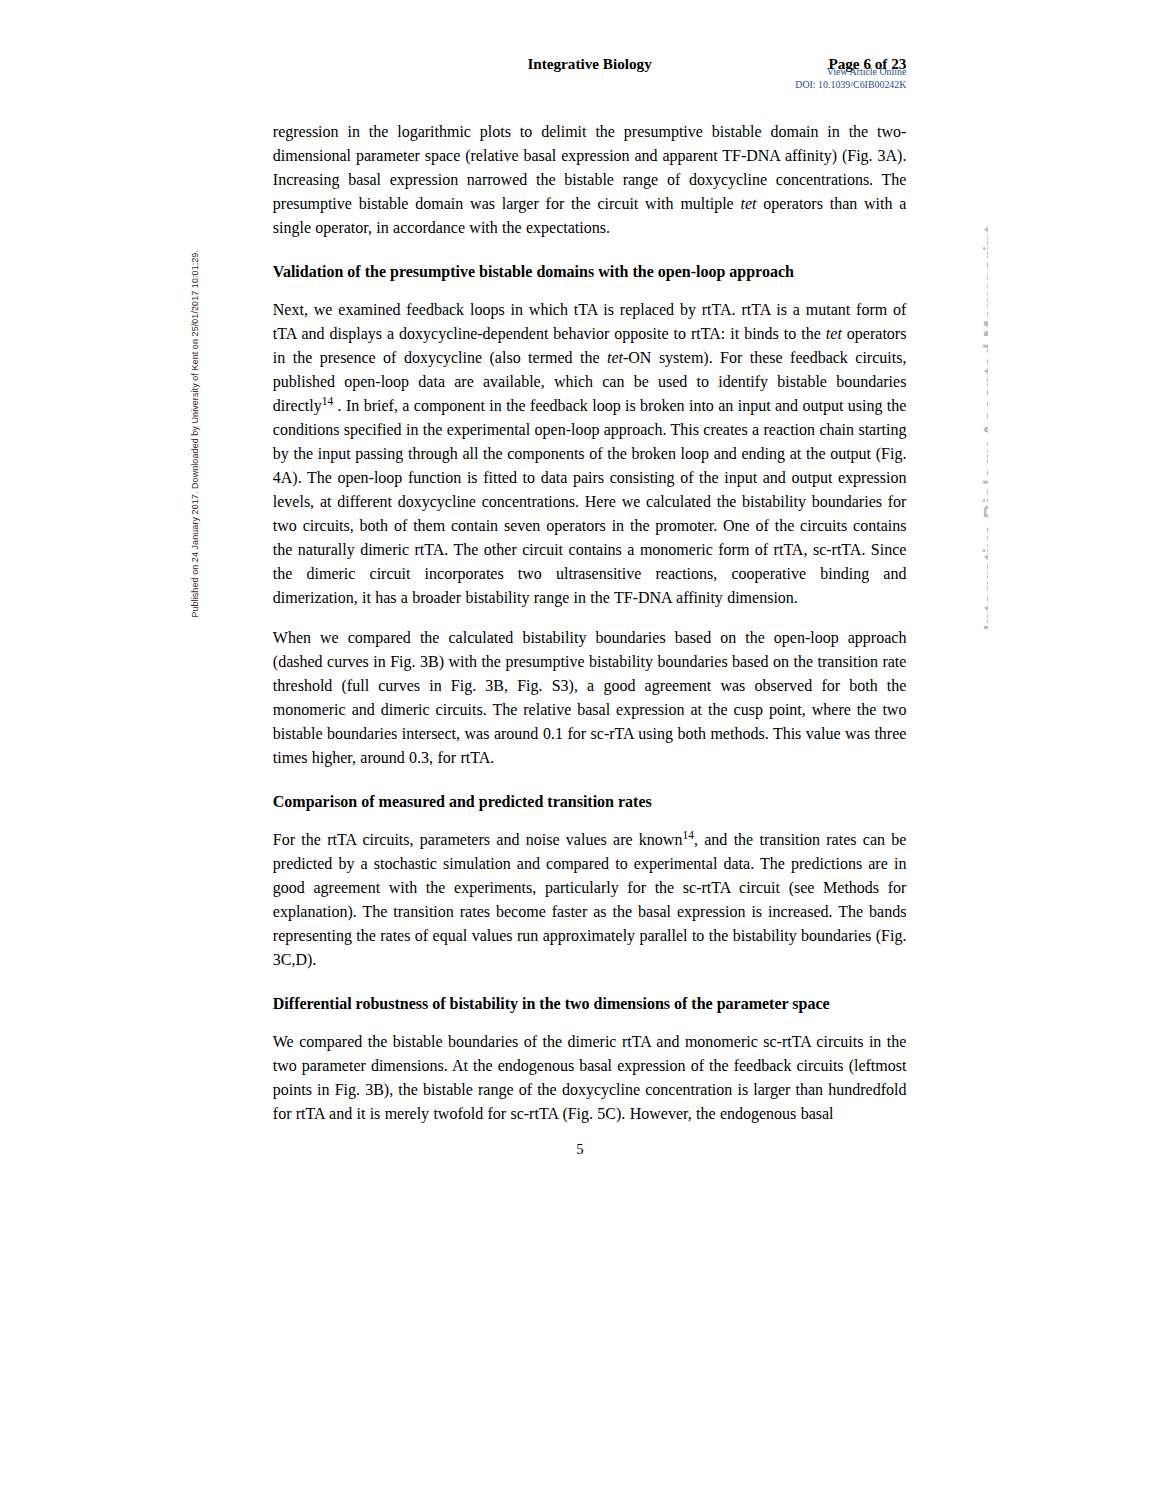Integrative Biology
Page 6 of 23
View Article Online
DOI: 10.1039/C6IB00242K
Published on 24 January 2017. Downloaded by University of Kent on 25/01/2017 10:01:29.
Integrative Biology Accepted Manuscript
regression in the logarithmic plots to delimit the presumptive bistable domain in the two-dimensional parameter space (relative basal expression and apparent TF-DNA affinity) (Fig. 3A). Increasing basal expression narrowed the bistable range of doxycycline concentrations. The presumptive bistable domain was larger for the circuit with multiple tet operators than with a single operator, in accordance with the expectations.
Validation of the presumptive bistable domains with the open-loop approach
Next, we examined feedback loops in which tTA is replaced by rtTA. rtTA is a mutant form of tTA and displays a doxycycline-dependent behavior opposite to rtTA: it binds to the tet operators in the presence of doxycycline (also termed the tet-ON system). For these feedback circuits, published open-loop data are available, which can be used to identify bistable boundaries directly14 . In brief, a component in the feedback loop is broken into an input and output using the conditions specified in the experimental open-loop approach. This creates a reaction chain starting by the input passing through all the components of the broken loop and ending at the output (Fig. 4A). The open-loop function is fitted to data pairs consisting of the input and output expression levels, at different doxycycline concentrations. Here we calculated the bistability boundaries for two circuits, both of them contain seven operators in the promoter. One of the circuits contains the naturally dimeric rtTA. The other circuit contains a monomeric form of rtTA, sc-rtTA. Since the dimeric circuit incorporates two ultrasensitive reactions, cooperative binding and dimerization, it has a broader bistability range in the TF-DNA affinity dimension.
When we compared the calculated bistability boundaries based on the open-loop approach (dashed curves in Fig. 3B) with the presumptive bistability boundaries based on the transition rate threshold (full curves in Fig. 3B, Fig. S3), a good agreement was observed for both the monomeric and dimeric circuits. The relative basal expression at the cusp point, where the two bistable boundaries intersect, was around 0.1 for sc-rTA using both methods. This value was three times higher, around 0.3, for rtTA.
Comparison of measured and predicted transition rates
For the rtTA circuits, parameters and noise values are known14, and the transition rates can be predicted by a stochastic simulation and compared to experimental data. The predictions are in good agreement with the experiments, particularly for the sc-rtTA circuit (see Methods for explanation). The transition rates become faster as the basal expression is increased. The bands representing the rates of equal values run approximately parallel to the bistability boundaries (Fig. 3C,D).
Differential robustness of bistability in the two dimensions of the parameter space
We compared the bistable boundaries of the dimeric rtTA and monomeric sc-rtTA circuits in the two parameter dimensions. At the endogenous basal expression of the feedback circuits (leftmost points in Fig. 3B), the bistable range of the doxycycline concentration is larger than hundredfold for rtTA and it is merely twofold for sc-rtTA (Fig. 5C). However, the endogenous basal
5